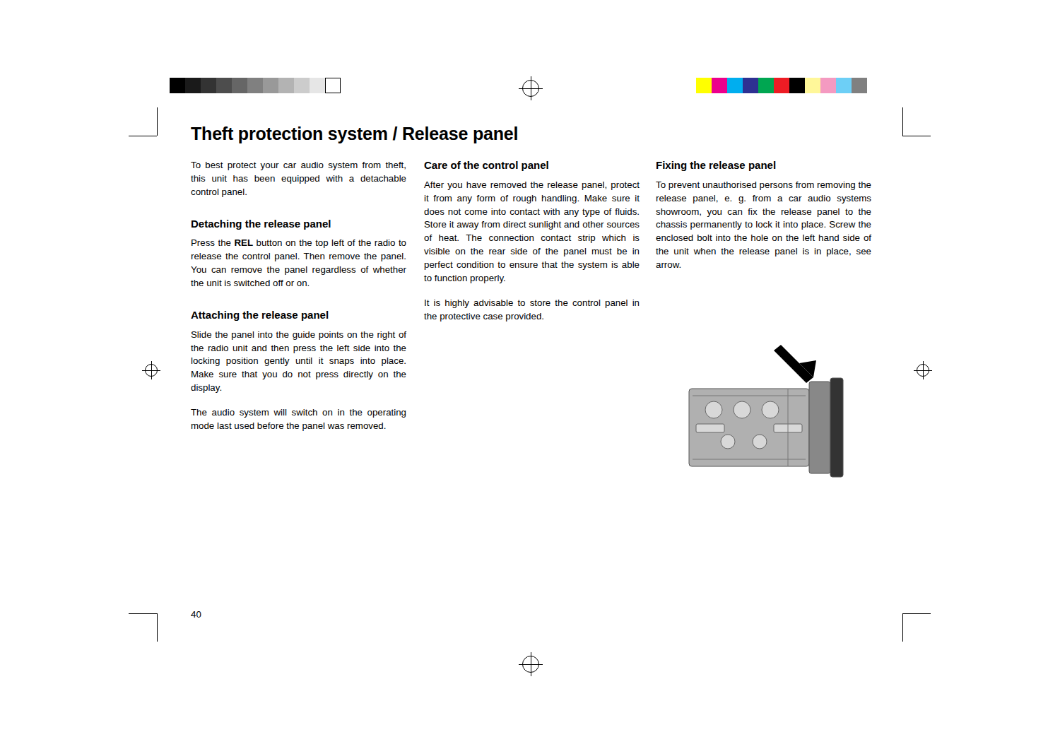Theft protection system / Release panel
To best protect your car audio system from theft, this unit has been equipped with a detachable control panel.
Detaching the release panel
Press the REL button on the top left of the radio to release the control panel. Then remove the panel. You can remove the panel regardless of whether the unit is switched off or on.
Attaching the release panel
Slide the panel into the guide points on the right of the radio unit and then press the left side into the locking position gently until it snaps into place. Make sure that you do not press directly on the display.
The audio system will switch on in the operating mode last used before the panel was removed.
Care of the control panel
After you have removed the release panel, protect it from any form of rough handling. Make sure it does not come into contact with any type of fluids. Store it away from direct sunlight and other sources of heat. The connection contact strip which is visible on the rear side of the panel must be in perfect condition to ensure that the system is able to function properly.
It is highly advisable to store the control panel in the protective case provided.
Fixing the release panel
To prevent unauthorised persons from removing the release panel, e. g. from a car audio systems showroom, you can fix the release panel to the chassis permanently to lock it into place. Screw the enclosed bolt into the hole on the left hand side of the unit when the release panel is in place, see arrow.
40